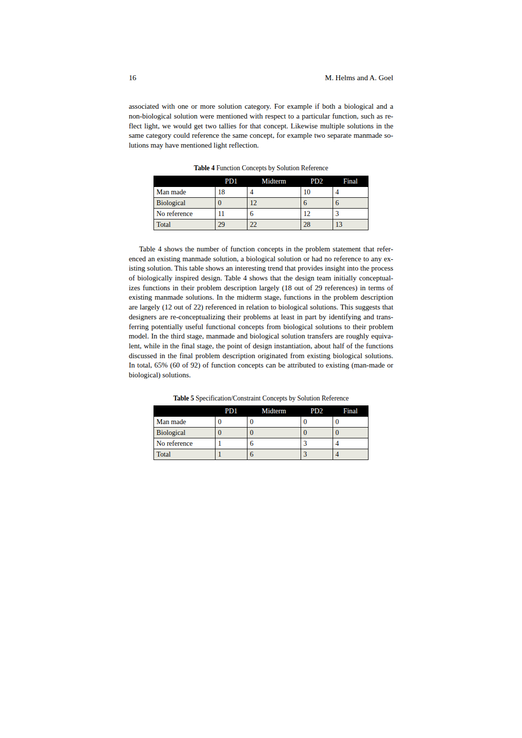16 M. Helms and A. Goel
associated with one or more solution category. For example if both a biological and a non-biological solution were mentioned with respect to a particular function, such as reflect light, we would get two tallies for that concept. Likewise multiple solutions in the same category could reference the same concept, for example two separate manmade solutions may have mentioned light reflection.
Table 4 Function Concepts by Solution Reference
| | PD1 | Midterm | PD2 | Final |
| --- | --- | --- | --- | --- |
| Man made | 18 | 4 | 10 | 4 |
| Biological | 0 | 12 | 6 | 6 |
| No reference | 11 | 6 | 12 | 3 |
| Total | 29 | 22 | 28 | 13 |
Table 4 shows the number of function concepts in the problem statement that referenced an existing manmade solution, a biological solution or had no reference to any existing solution. This table shows an interesting trend that provides insight into the process of biologically inspired design. Table 4 shows that the design team initially conceptualizes functions in their problem description largely (18 out of 29 references) in terms of existing manmade solutions. In the midterm stage, functions in the problem description are largely (12 out of 22) referenced in relation to biological solutions. This suggests that designers are re-conceptualizing their problems at least in part by identifying and transferring potentially useful functional concepts from biological solutions to their problem model. In the third stage, manmade and biological solution transfers are roughly equivalent, while in the final stage, the point of design instantiation, about half of the functions discussed in the final problem description originated from existing biological solutions. In total, 65% (60 of 92) of function concepts can be attributed to existing (man-made or biological) solutions.
Table 5 Specification/Constraint Concepts by Solution Reference
| | PD1 | Midterm | PD2 | Final |
| --- | --- | --- | --- | --- |
| Man made | 0 | 0 | 0 | 0 |
| Biological | 0 | 0 | 0 | 0 |
| No reference | 1 | 6 | 3 | 4 |
| Total | 1 | 6 | 3 | 4 |